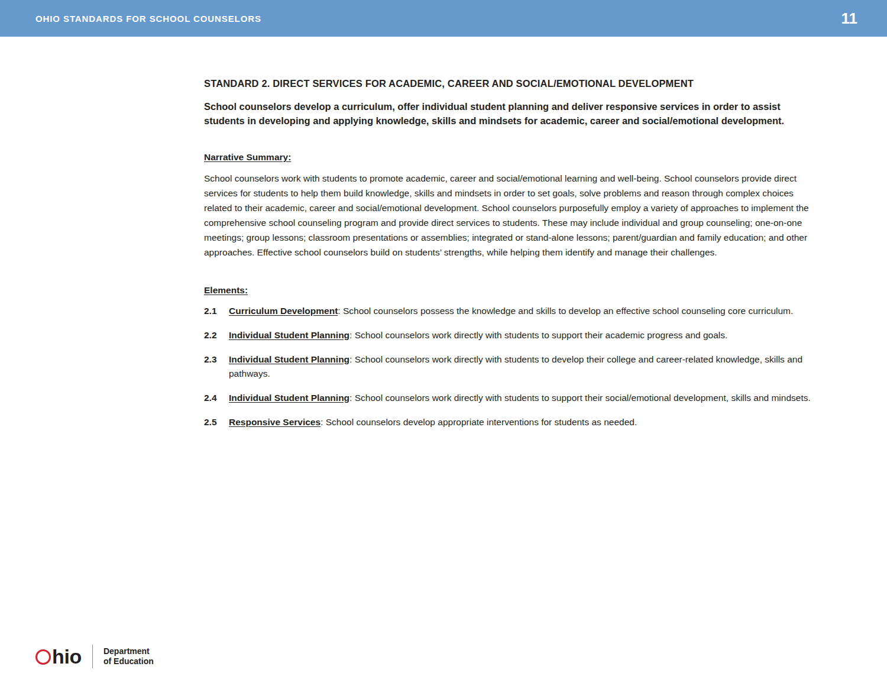Ohio Standards for School Counselors
11
Standard 2. Direct Services for Academic, Career and Social/Emotional Development
School counselors develop a curriculum, offer individual student planning and deliver responsive services in order to assist students in developing and applying knowledge, skills and mindsets for academic, career and social/emotional development.
Narrative Summary:
School counselors work with students to promote academic, career and social/emotional learning and well-being. School counselors provide direct services for students to help them build knowledge, skills and mindsets in order to set goals, solve problems and reason through complex choices related to their academic, career and social/emotional development. School counselors purposefully employ a variety of approaches to implement the comprehensive school counseling program and provide direct services to students. These may include individual and group counseling; one-on-one meetings; group lessons; classroom presentations or assemblies; integrated or stand-alone lessons; parent/guardian and family education; and other approaches. Effective school counselors build on students’ strengths, while helping them identify and manage their challenges.
Elements:
2.1 Curriculum Development: School counselors possess the knowledge and skills to develop an effective school counseling core curriculum.
2.2 Individual Student Planning: School counselors work directly with students to support their academic progress and goals.
2.3 Individual Student Planning: School counselors work directly with students to develop their college and career-related knowledge, skills and pathways.
2.4 Individual Student Planning: School counselors work directly with students to support their social/emotional development, skills and mindsets.
2.5 Responsive Services: School counselors develop appropriate interventions for students as needed.
hio
Department
of Education